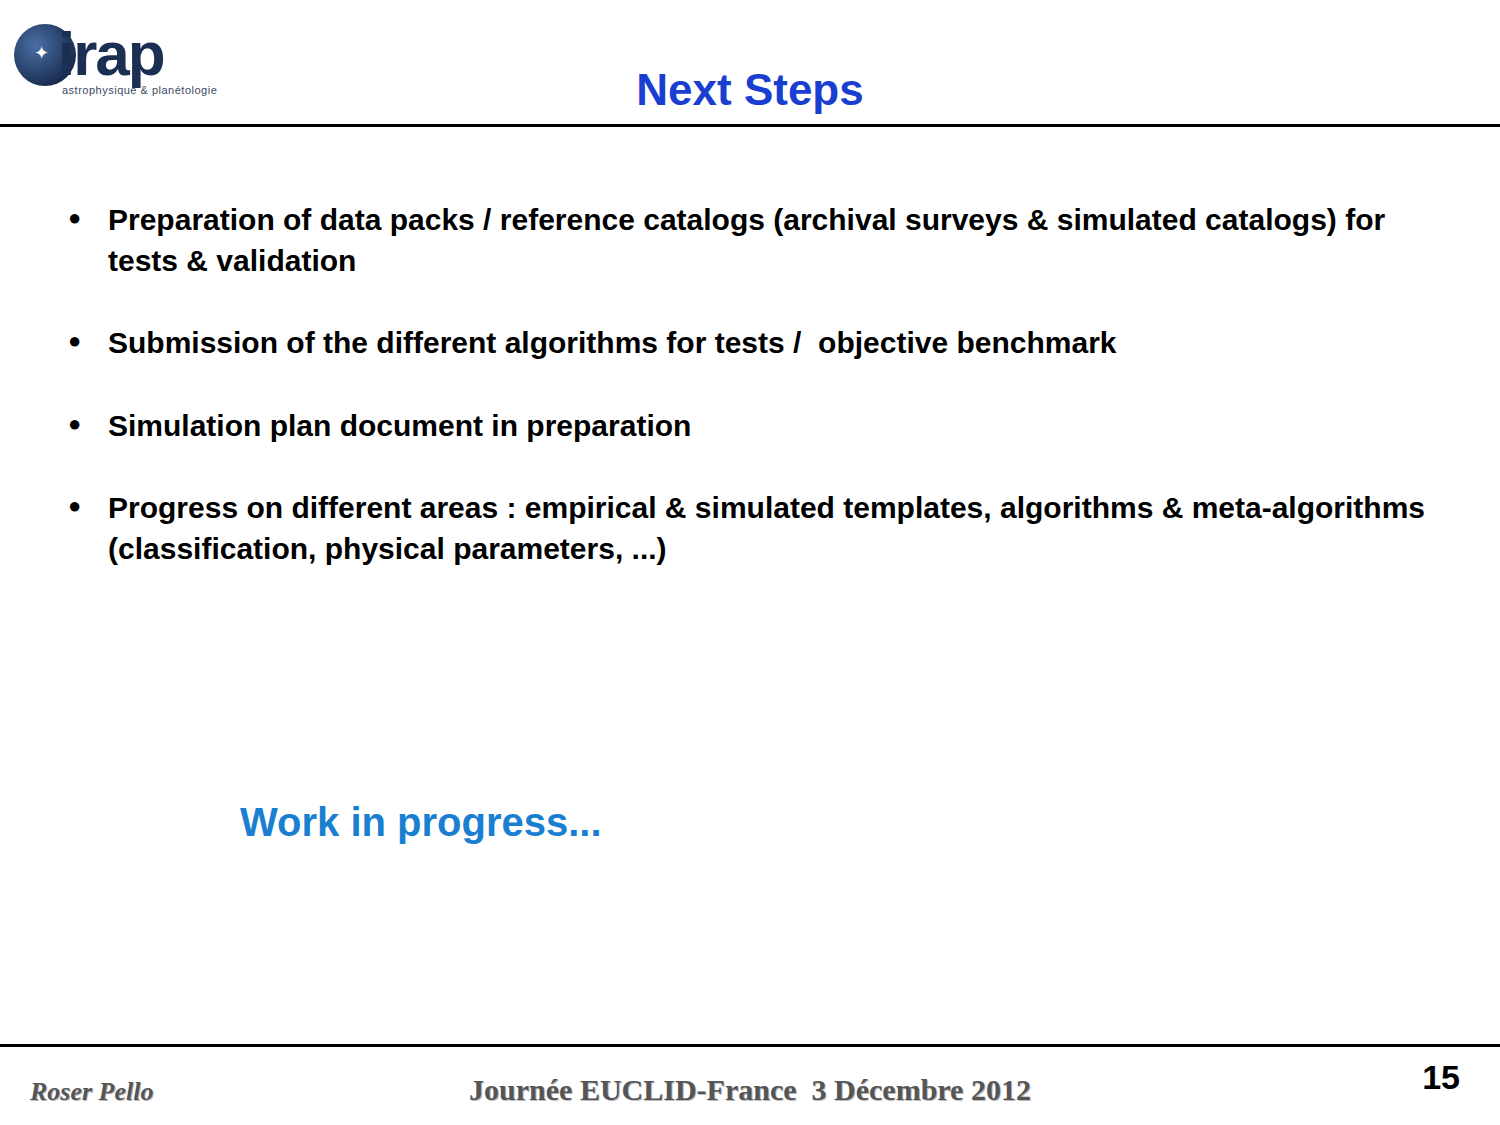✦
irap
astrophysique & planétologie
Next Steps
Preparation of data packs / reference catalogs (archival surveys & simulated catalogs) for tests & validation
Submission of the different algorithms for tests / objective benchmark
Simulation plan document in preparation
Progress on different areas : empirical & simulated templates, algorithms & meta-algorithms (classification, physical parameters, ...)
Work in progress...
Roser Pello
Journée EUCLID-France 3 Décembre 2012
15